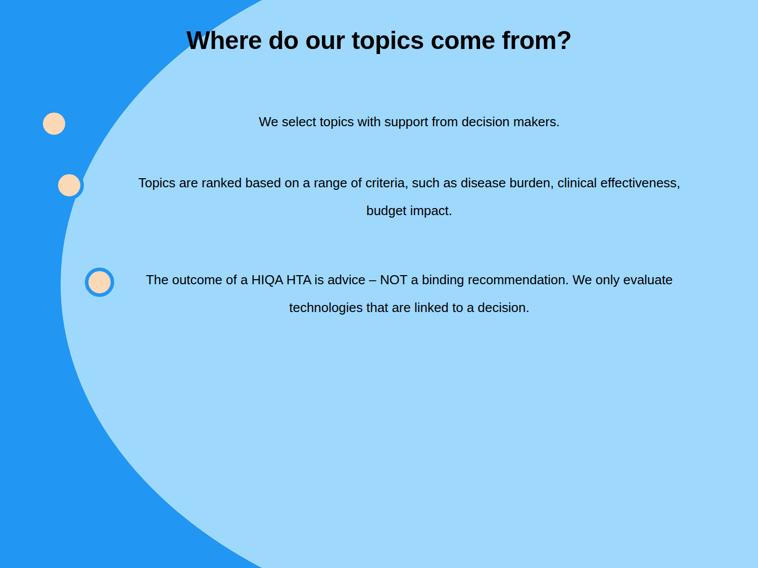Where do our topics come from?
We select topics with support from decision makers.
Topics are ranked based on a range of criteria, such as disease burden, clinical effectiveness, budget impact.
The outcome of a HIQA HTA is advice – NOT a binding recommendation. We only evaluate technologies that are linked to a decision.